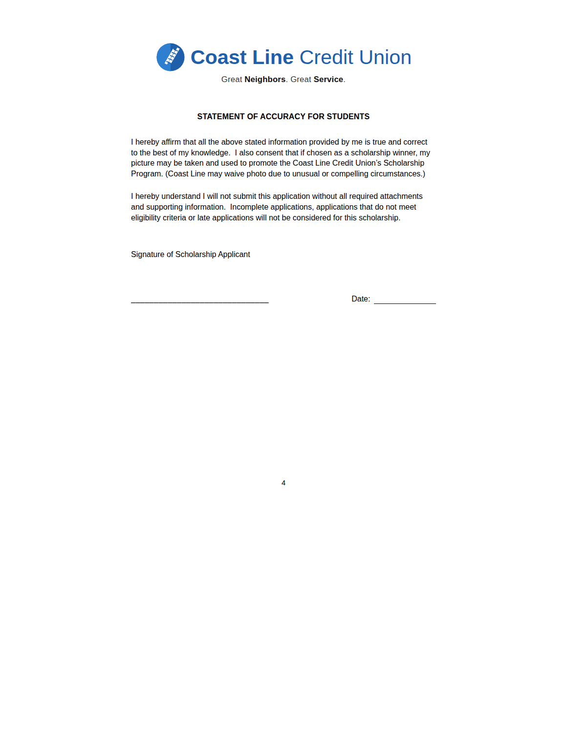Coast Line Credit Union
Great Neighbors. Great Service.
STATEMENT OF ACCURACY FOR STUDENTS
I hereby affirm that all the above stated information provided by me is true and correct to the best of my knowledge. I also consent that if chosen as a scholarship winner, my picture may be taken and used to promote the Coast Line Credit Union’s Scholarship Program. (Coast Line may waive photo due to unusual or compelling circumstances.)
I hereby understand I will not submit this application without all required attachments and supporting information. Incomplete applications, applications that do not meet eligibility criteria or late applications will not be considered for this scholarship.
Signature of Scholarship Applicant
______________________________
Date:
4